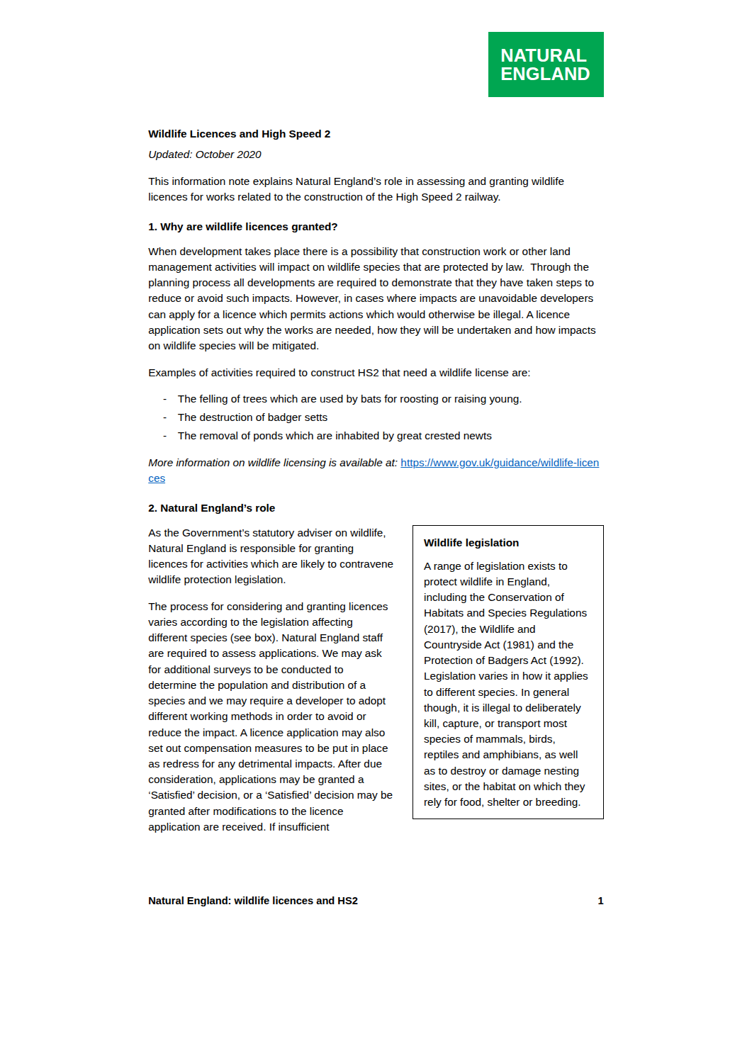NATURAL
ENGLAND
Wildlife Licences and High Speed 2
Updated: October 2020
This information note explains Natural England’s role in assessing and granting wildlife licences for works related to the construction of the High Speed 2 railway.
1. Why are wildlife licences granted?
When development takes place there is a possibility that construction work or other land management activities will impact on wildlife species that are protected by law. Through the planning process all developments are required to demonstrate that they have taken steps to reduce or avoid such impacts. However, in cases where impacts are unavoidable developers can apply for a licence which permits actions which would otherwise be illegal. A licence application sets out why the works are needed, how they will be undertaken and how impacts on wildlife species will be mitigated.
Examples of activities required to construct HS2 that need a wildlife license are:
The felling of trees which are used by bats for roosting or raising young.
The destruction of badger setts
The removal of ponds which are inhabited by great crested newts
More information on wildlife licensing is available at: https://www.gov.uk/guidance/wildlife-licences
2. Natural England’s role
As the Government’s statutory adviser on wildlife, Natural England is responsible for granting licences for activities which are likely to contravene wildlife protection legislation.
The process for considering and granting licences varies according to the legislation affecting different species (see box). Natural England staff are required to assess applications. We may ask for additional surveys to be conducted to determine the population and distribution of a species and we may require a developer to adopt different working methods in order to avoid or reduce the impact. A licence application may also set out compensation measures to be put in place as redress for any detrimental impacts. After due consideration, applications may be granted a ‘Satisfied’ decision, or a ‘Satisfied’ decision may be granted after modifications to the licence application are received. If insufficient
Wildlife legislation
A range of legislation exists to protect wildlife in England, including the Conservation of Habitats and Species Regulations (2017), the Wildlife and Countryside Act (1981) and the Protection of Badgers Act (1992). Legislation varies in how it applies to different species. In general though, it is illegal to deliberately kill, capture, or transport most species of mammals, birds, reptiles and amphibians, as well as to destroy or damage nesting sites, or the habitat on which they rely for food, shelter or breeding.
Natural England: wildlife licences and HS2 1